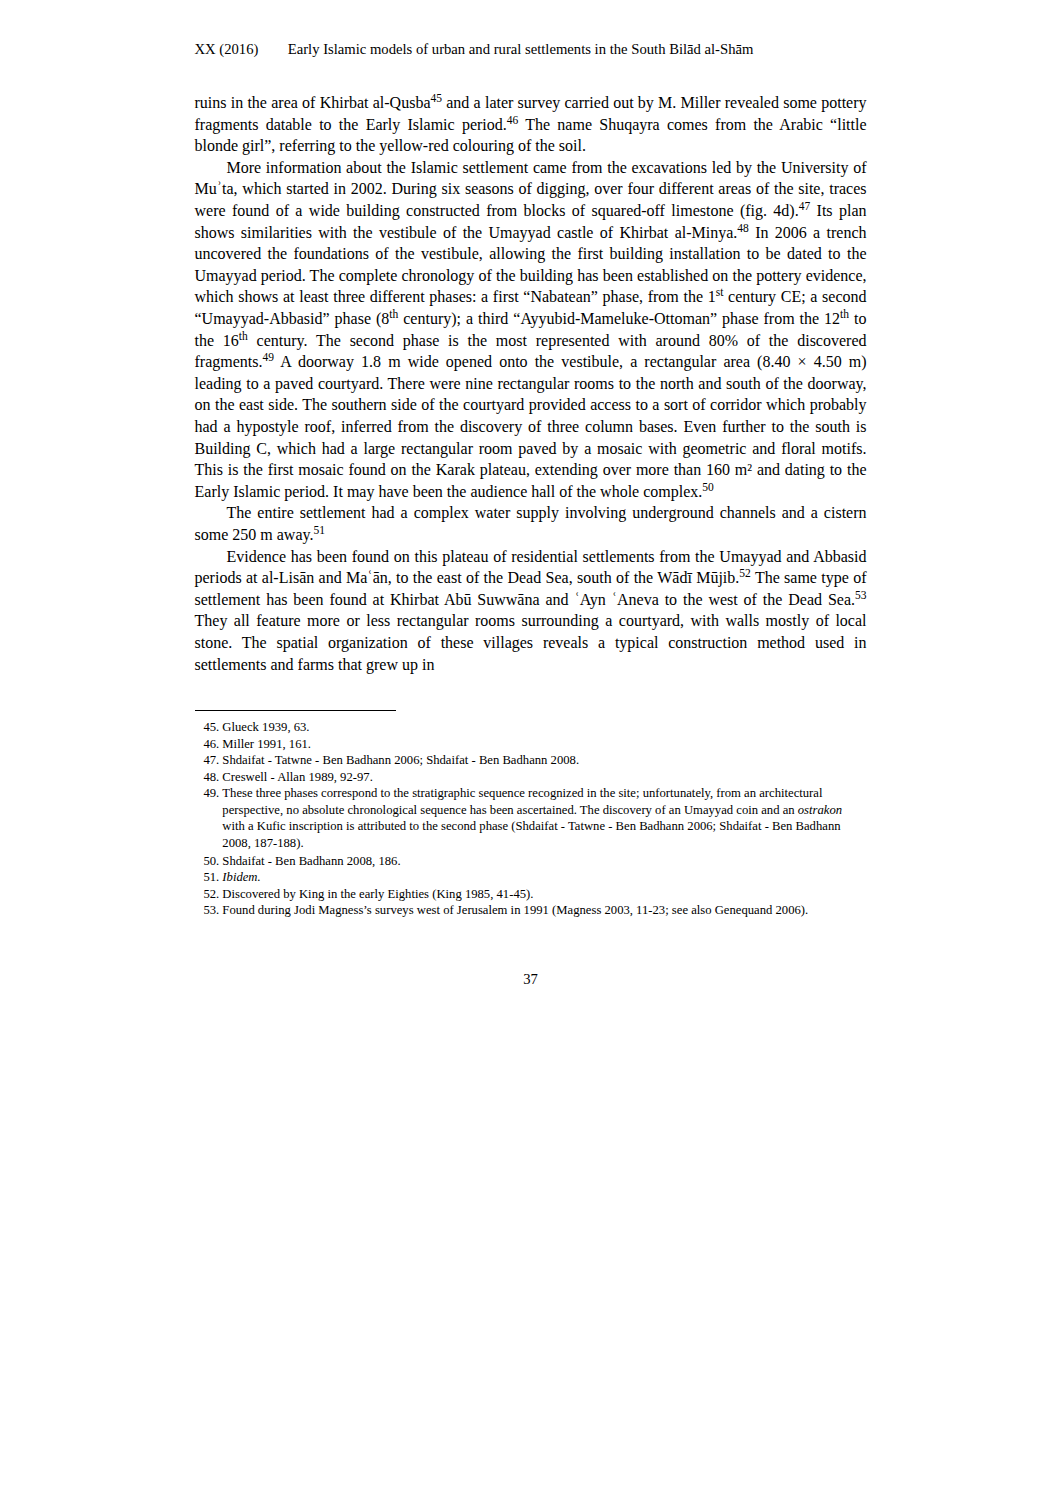XX (2016) Early Islamic models of urban and rural settlements in the South Bilād al-Shām
ruins in the area of Khirbat al-Qusba45 and a later survey carried out by M. Miller revealed some pottery fragments datable to the Early Islamic period.46 The name Shuqayra comes from the Arabic “little blonde girl”, referring to the yellow-red colouring of the soil.
More information about the Islamic settlement came from the excavations led by the University of Muʾta, which started in 2002. During six seasons of digging, over four different areas of the site, traces were found of a wide building constructed from blocks of squared-off limestone (fig. 4d).47 Its plan shows similarities with the vestibule of the Umayyad castle of Khirbat al-Minya.48 In 2006 a trench uncovered the foundations of the vestibule, allowing the first building installation to be dated to the Umayyad period. The complete chronology of the building has been established on the pottery evidence, which shows at least three different phases: a first “Nabatean” phase, from the 1st century CE; a second “Umayyad-Abbasid” phase (8th century); a third “Ayyubid-Mameluke-Ottoman” phase from the 12th to the 16th century. The second phase is the most represented with around 80% of the discovered fragments.49 A doorway 1.8 m wide opened onto the vestibule, a rectangular area (8.40 × 4.50 m) leading to a paved courtyard. There were nine rectangular rooms to the north and south of the doorway, on the east side. The southern side of the courtyard provided access to a sort of corridor which probably had a hypostyle roof, inferred from the discovery of three column bases. Even further to the south is Building C, which had a large rectangular room paved by a mosaic with geometric and floral motifs. This is the first mosaic found on the Karak plateau, extending over more than 160 m² and dating to the Early Islamic period. It may have been the audience hall of the whole complex.50
The entire settlement had a complex water supply involving underground channels and a cistern some 250 m away.51
Evidence has been found on this plateau of residential settlements from the Umayyad and Abbasid periods at al-Lisān and Maʿān, to the east of the Dead Sea, south of the Wādī Mūjib.52 The same type of settlement has been found at Khirbat Abū Suwwāna and ʿAyn ʿAneva to the west of the Dead Sea.53 They all feature more or less rectangular rooms surrounding a courtyard, with walls mostly of local stone. The spatial organization of these villages reveals a typical construction method used in settlements and farms that grew up in
Glueck 1939, 63.
Miller 1991, 161.
Shdaifat - Tatwne - Ben Badhann 2006; Shdaifat - Ben Badhann 2008.
Creswell - Allan 1989, 92-97.
These three phases correspond to the stratigraphic sequence recognized in the site; unfortunately, from an architectural perspective, no absolute chronological sequence has been ascertained. The discovery of an Umayyad coin and an ostrakon with a Kufic inscription is attributed to the second phase (Shdaifat - Tatwne - Ben Badhann 2006; Shdaifat - Ben Badhann 2008, 187-188).
Shdaifat - Ben Badhann 2008, 186.
Ibidem.
Discovered by King in the early Eighties (King 1985, 41-45).
Found during Jodi Magness’s surveys west of Jerusalem in 1991 (Magness 2003, 11-23; see also Genequand 2006).
37